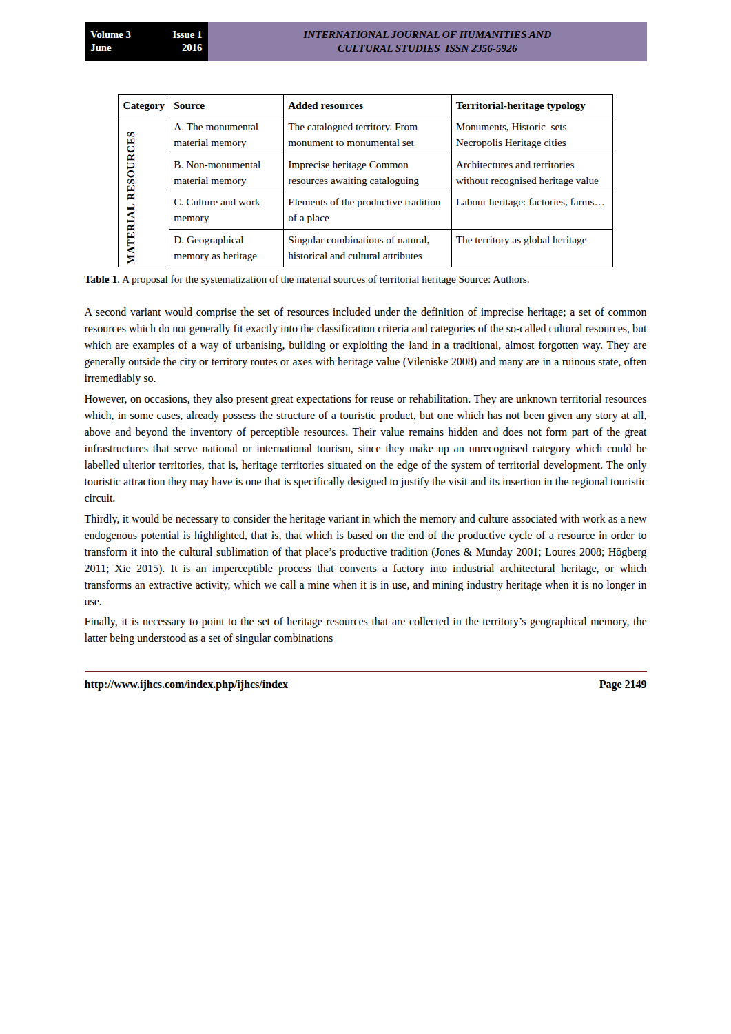Volume 3 Issue 1
June 2016
INTERNATIONAL JOURNAL OF HUMANITIES AND
CULTURAL STUDIES ISSN 2356-5926
| Category | Source | Added resources | Territorial-heritage typology |
| --- | --- | --- | --- |
| MATERIAL RESOURCES | A. The monumental material memory | The catalogued territory. From monument to monumental set | Monuments, Historic–sets Necropolis Heritage cities |
| B. Non-monumental material memory | Imprecise heritage Common resources awaiting cataloguing | Architectures and territories without recognised heritage value |
| C. Culture and work memory | Elements of the productive tradition of a place | Labour heritage: factories, farms… |
| D. Geographical memory as heritage | Singular combinations of natural, historical and cultural attributes | The territory as global heritage |
Table 1. A proposal for the systematization of the material sources of territorial heritage Source: Authors.
A second variant would comprise the set of resources included under the definition of imprecise heritage; a set of common resources which do not generally fit exactly into the classification criteria and categories of the so-called cultural resources, but which are examples of a way of urbanising, building or exploiting the land in a traditional, almost forgotten way. They are generally outside the city or territory routes or axes with heritage value (Vileniske 2008) and many are in a ruinous state, often irremediably so.
However, on occasions, they also present great expectations for reuse or rehabilitation. They are unknown territorial resources which, in some cases, already possess the structure of a touristic product, but one which has not been given any story at all, above and beyond the inventory of perceptible resources. Their value remains hidden and does not form part of the great infrastructures that serve national or international tourism, since they make up an unrecognised category which could be labelled ulterior territories, that is, heritage territories situated on the edge of the system of territorial development. The only touristic attraction they may have is one that is specifically designed to justify the visit and its insertion in the regional touristic circuit.
Thirdly, it would be necessary to consider the heritage variant in which the memory and culture associated with work as a new endogenous potential is highlighted, that is, that which is based on the end of the productive cycle of a resource in order to transform it into the cultural sublimation of that place’s productive tradition (Jones & Munday 2001; Loures 2008; Högberg 2011; Xie 2015). It is an imperceptible process that converts a factory into industrial architectural heritage, or which transforms an extractive activity, which we call a mine when it is in use, and mining industry heritage when it is no longer in use.
Finally, it is necessary to point to the set of heritage resources that are collected in the territory’s geographical memory, the latter being understood as a set of singular combinations
http://www.ijhcs.com/index.php/ijhcs/index Page 2149